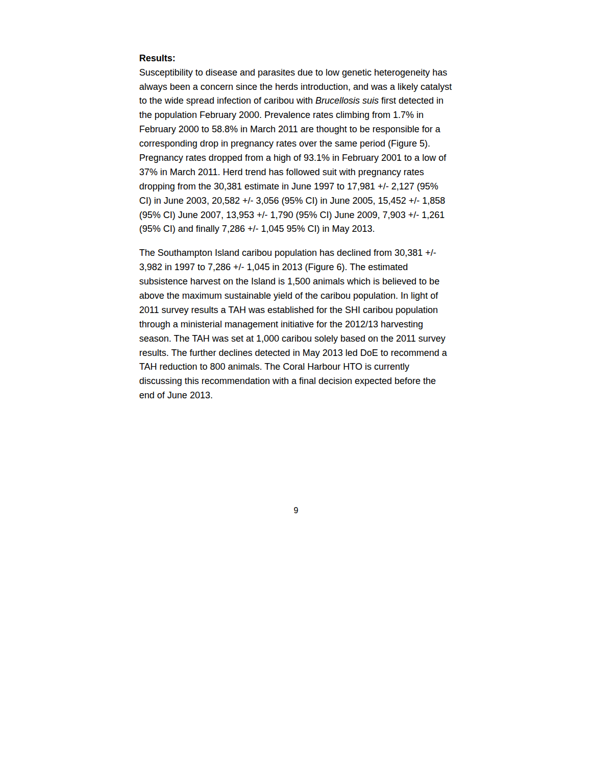Results:
Susceptibility to disease and parasites due to low genetic heterogeneity has always been a concern since the herds introduction, and was a likely catalyst to the wide spread infection of caribou with Brucellosis suis first detected in the population February 2000. Prevalence rates climbing from 1.7% in February 2000 to 58.8% in March 2011 are thought to be responsible for a corresponding drop in pregnancy rates over the same period (Figure 5). Pregnancy rates dropped from a high of 93.1% in February 2001 to a low of 37% in March 2011. Herd trend has followed suit with pregnancy rates dropping from the 30,381 estimate in June 1997 to 17,981 +/- 2,127 (95% CI) in June 2003, 20,582 +/- 3,056 (95% CI) in June 2005, 15,452 +/- 1,858 (95% CI) June 2007, 13,953 +/- 1,790 (95% CI) June 2009, 7,903 +/- 1,261 (95% CI) and finally 7,286 +/- 1,045 95% CI) in May 2013.
The Southampton Island caribou population has declined from 30,381 +/- 3,982 in 1997 to 7,286 +/- 1,045 in 2013 (Figure 6). The estimated subsistence harvest on the Island is 1,500 animals which is believed to be above the maximum sustainable yield of the caribou population. In light of 2011 survey results a TAH was established for the SHI caribou population through a ministerial management initiative for the 2012/13 harvesting season. The TAH was set at 1,000 caribou solely based on the 2011 survey results. The further declines detected in May 2013 led DoE to recommend a TAH reduction to 800 animals. The Coral Harbour HTO is currently discussing this recommendation with a final decision expected before the end of June 2013.
9